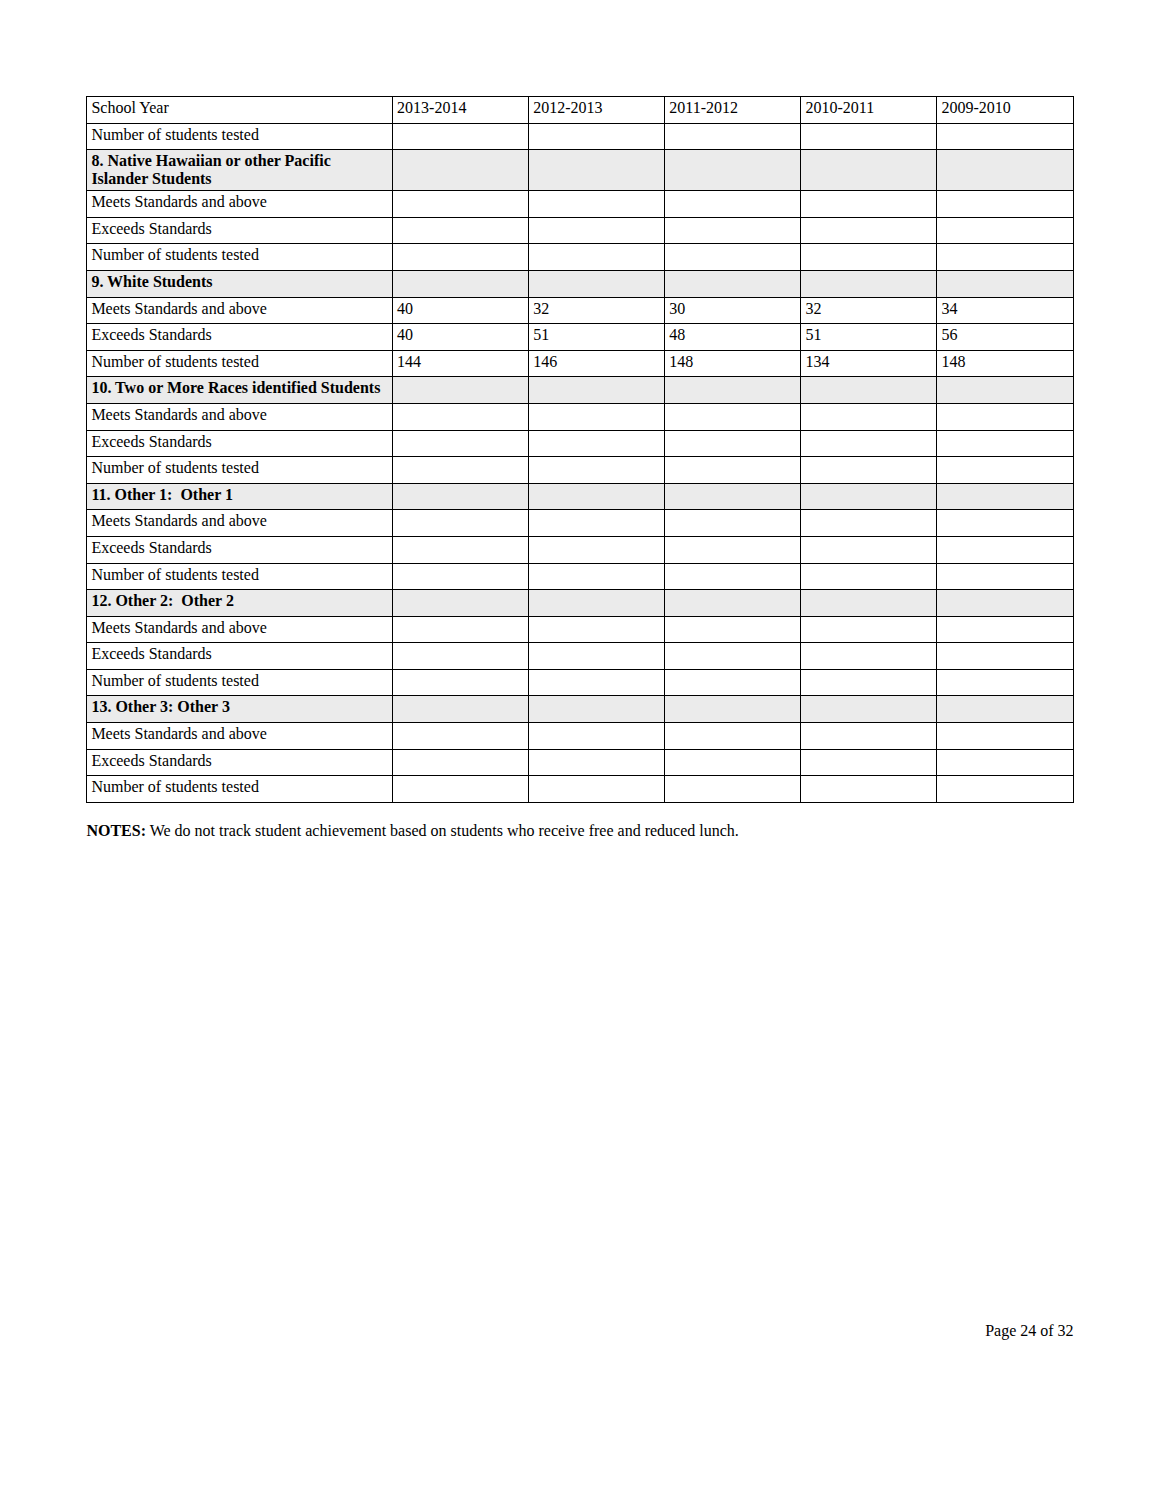| School Year | 2013-2014 | 2012-2013 | 2011-2012 | 2010-2011 | 2009-2010 |
| Number of students tested | | | | | |
| 8. Native Hawaiian or other Pacific Islander Students | | | | | |
| Meets Standards and above | | | | | |
| Exceeds Standards | | | | | |
| Number of students tested | | | | | |
| 9. White Students | | | | | |
| Meets Standards and above | 40 | 32 | 30 | 32 | 34 |
| Exceeds Standards | 40 | 51 | 48 | 51 | 56 |
| Number of students tested | 144 | 146 | 148 | 134 | 148 |
| 10. Two or More Races identified Students | | | | | |
| Meets Standards and above | | | | | |
| Exceeds Standards | | | | | |
| Number of students tested | | | | | |
| 11. Other 1: Other 1 | | | | | |
| Meets Standards and above | | | | | |
| Exceeds Standards | | | | | |
| Number of students tested | | | | | |
| 12. Other 2: Other 2 | | | | | |
| Meets Standards and above | | | | | |
| Exceeds Standards | | | | | |
| Number of students tested | | | | | |
| 13. Other 3: Other 3 | | | | | |
| Meets Standards and above | | | | | |
| Exceeds Standards | | | | | |
| Number of students tested | | | | | |
NOTES: We do not track student achievement based on students who receive free and reduced lunch.
Page 24 of 32